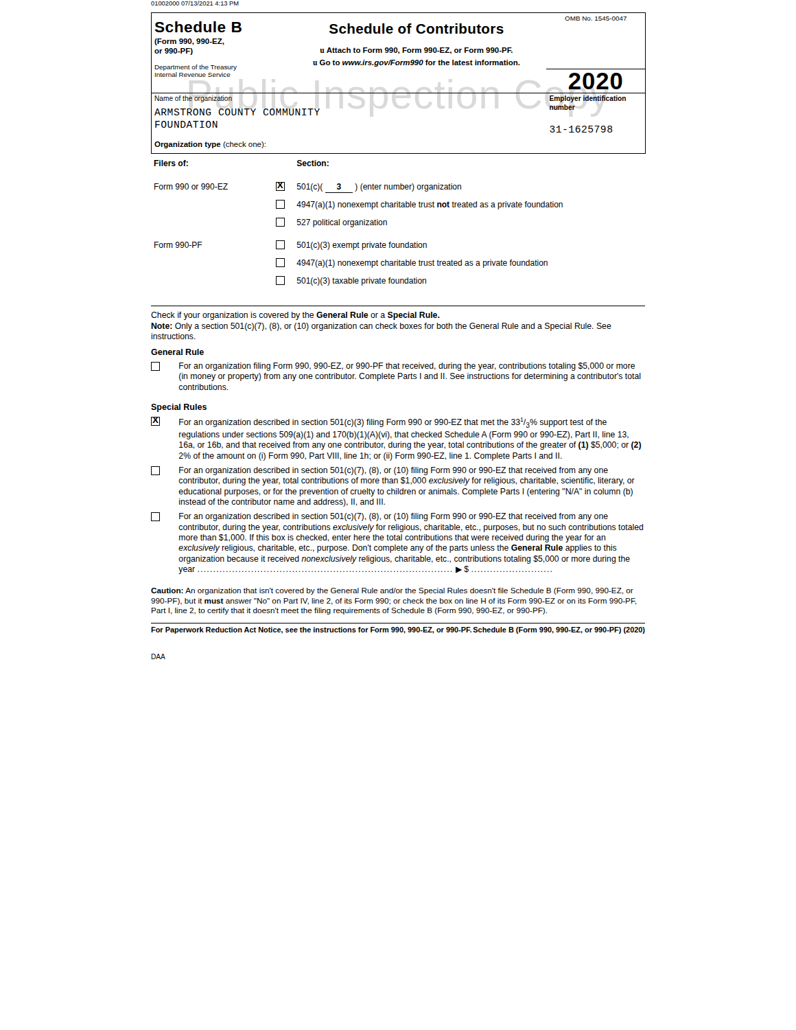01002000 07/13/2021 4:13 PM
Public Inspection Copy
| Schedule B (Form 990, 990-EZ, or 990-PF) Department of the Treasury Internal Revenue Service | Schedule of Contributors u Attach to Form 990, Form 990-EZ, or Form 990-PF. u Go to www.irs.gov/Form990 for the latest information. | OMB No. 1545-0047 |
| | 2020 |
| Name of the organization ARMSTRONG COUNTY COMMUNITY FOUNDATION | Employer identification number 31-1625798 |
| Organization type (check one): |
| Filers of: | | Section: |
| Form 990 or 990-EZ | | 501(c)( 3 ) (enter number) organization |
| | | 4947(a)(1) nonexempt charitable trust not treated as a private foundation |
| | | 527 political organization |
| Form 990-PF | | 501(c)(3) exempt private foundation |
| | | 4947(a)(1) nonexempt charitable trust treated as a private foundation |
| | | 501(c)(3) taxable private foundation |
Check if your organization is covered by the General Rule or a Special Rule.
Note: Only a section 501(c)(7), (8), or (10) organization can check boxes for both the General Rule and a Special Rule. See instructions.
General Rule
For an organization filing Form 990, 990-EZ, or 990-PF that received, during the year, contributions totaling $5,000 or more (in money or property) from any one contributor. Complete Parts I and II. See instructions for determining a contributor's total contributions.
Special Rules
For an organization described in section 501(c)(3) filing Form 990 or 990-EZ that met the 331/3% support test of the regulations under sections 509(a)(1) and 170(b)(1)(A)(vi), that checked Schedule A (Form 990 or 990-EZ), Part II, line 13, 16a, or 16b, and that received from any one contributor, during the year, total contributions of the greater of (1) $5,000; or (2) 2% of the amount on (i) Form 990, Part VIII, line 1h; or (ii) Form 990-EZ, line 1. Complete Parts I and II.
For an organization described in section 501(c)(7), (8), or (10) filing Form 990 or 990-EZ that received from any one contributor, during the year, total contributions of more than $1,000 exclusively for religious, charitable, scientific, literary, or educational purposes, or for the prevention of cruelty to children or animals. Complete Parts I (entering "N/A" in column (b) instead of the contributor name and address), II, and III.
For an organization described in section 501(c)(7), (8), or (10) filing Form 990 or 990-EZ that received from any one contributor, during the year, contributions exclusively for religious, charitable, etc., purposes, but no such contributions totaled more than $1,000. If this box is checked, enter here the total contributions that were received during the year for an exclusively religious, charitable, etc., purpose. Don't complete any of the parts unless the General Rule applies to this organization because it received nonexclusively religious, charitable, etc., contributions totaling $5,000 or more during the year ................................................................................. ▶ $ ..........................
Caution: An organization that isn't covered by the General Rule and/or the Special Rules doesn't file Schedule B (Form 990, 990-EZ, or 990-PF), but it must answer "No" on Part IV, line 2, of its Form 990; or check the box on line H of its Form 990-EZ or on its Form 990-PF, Part I, line 2, to certify that it doesn't meet the filing requirements of Schedule B (Form 990, 990-EZ, or 990-PF).
For Paperwork Reduction Act Notice, see the instructions for Form 990, 990-EZ, or 990-PF.
Schedule B (Form 990, 990-EZ, or 990-PF) (2020)
DAA